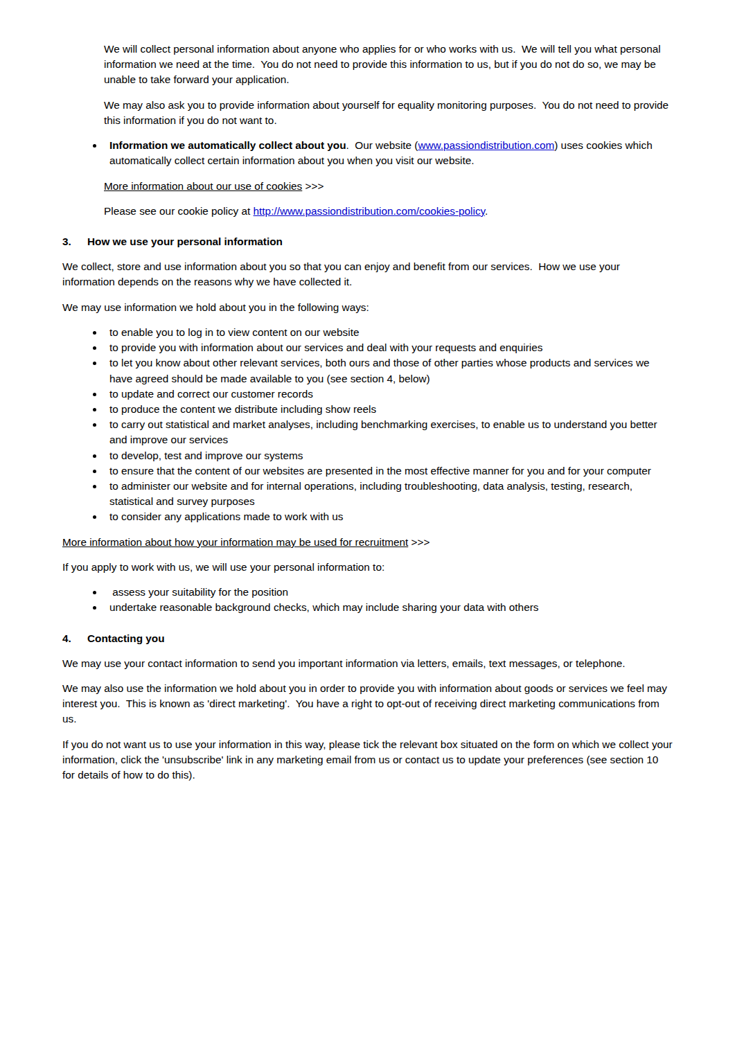We will collect personal information about anyone who applies for or who works with us. We will tell you what personal information we need at the time. You do not need to provide this information to us, but if you do not do so, we may be unable to take forward your application.
We may also ask you to provide information about yourself for equality monitoring purposes. You do not need to provide this information if you do not want to.
Information we automatically collect about you. Our website (www.passiondistribution.com) uses cookies which automatically collect certain information about you when you visit our website.
More information about our use of cookies >>>
Please see our cookie policy at http://www.passiondistribution.com/cookies-policy.
3. How we use your personal information
We collect, store and use information about you so that you can enjoy and benefit from our services. How we use your information depends on the reasons why we have collected it.
We may use information we hold about you in the following ways:
to enable you to log in to view content on our website
to provide you with information about our services and deal with your requests and enquiries
to let you know about other relevant services, both ours and those of other parties whose products and services we have agreed should be made available to you (see section 4, below)
to update and correct our customer records
to produce the content we distribute including show reels
to carry out statistical and market analyses, including benchmarking exercises, to enable us to understand you better and improve our services
to develop, test and improve our systems
to ensure that the content of our websites are presented in the most effective manner for you and for your computer
to administer our website and for internal operations, including troubleshooting, data analysis, testing, research, statistical and survey purposes
to consider any applications made to work with us
More information about how your information may be used for recruitment >>>
If you apply to work with us, we will use your personal information to:
assess your suitability for the position
undertake reasonable background checks, which may include sharing your data with others
4. Contacting you
We may use your contact information to send you important information via letters, emails, text messages, or telephone.
We may also use the information we hold about you in order to provide you with information about goods or services we feel may interest you. This is known as 'direct marketing'. You have a right to opt-out of receiving direct marketing communications from us.
If you do not want us to use your information in this way, please tick the relevant box situated on the form on which we collect your information, click the 'unsubscribe' link in any marketing email from us or contact us to update your preferences (see section 10 for details of how to do this).